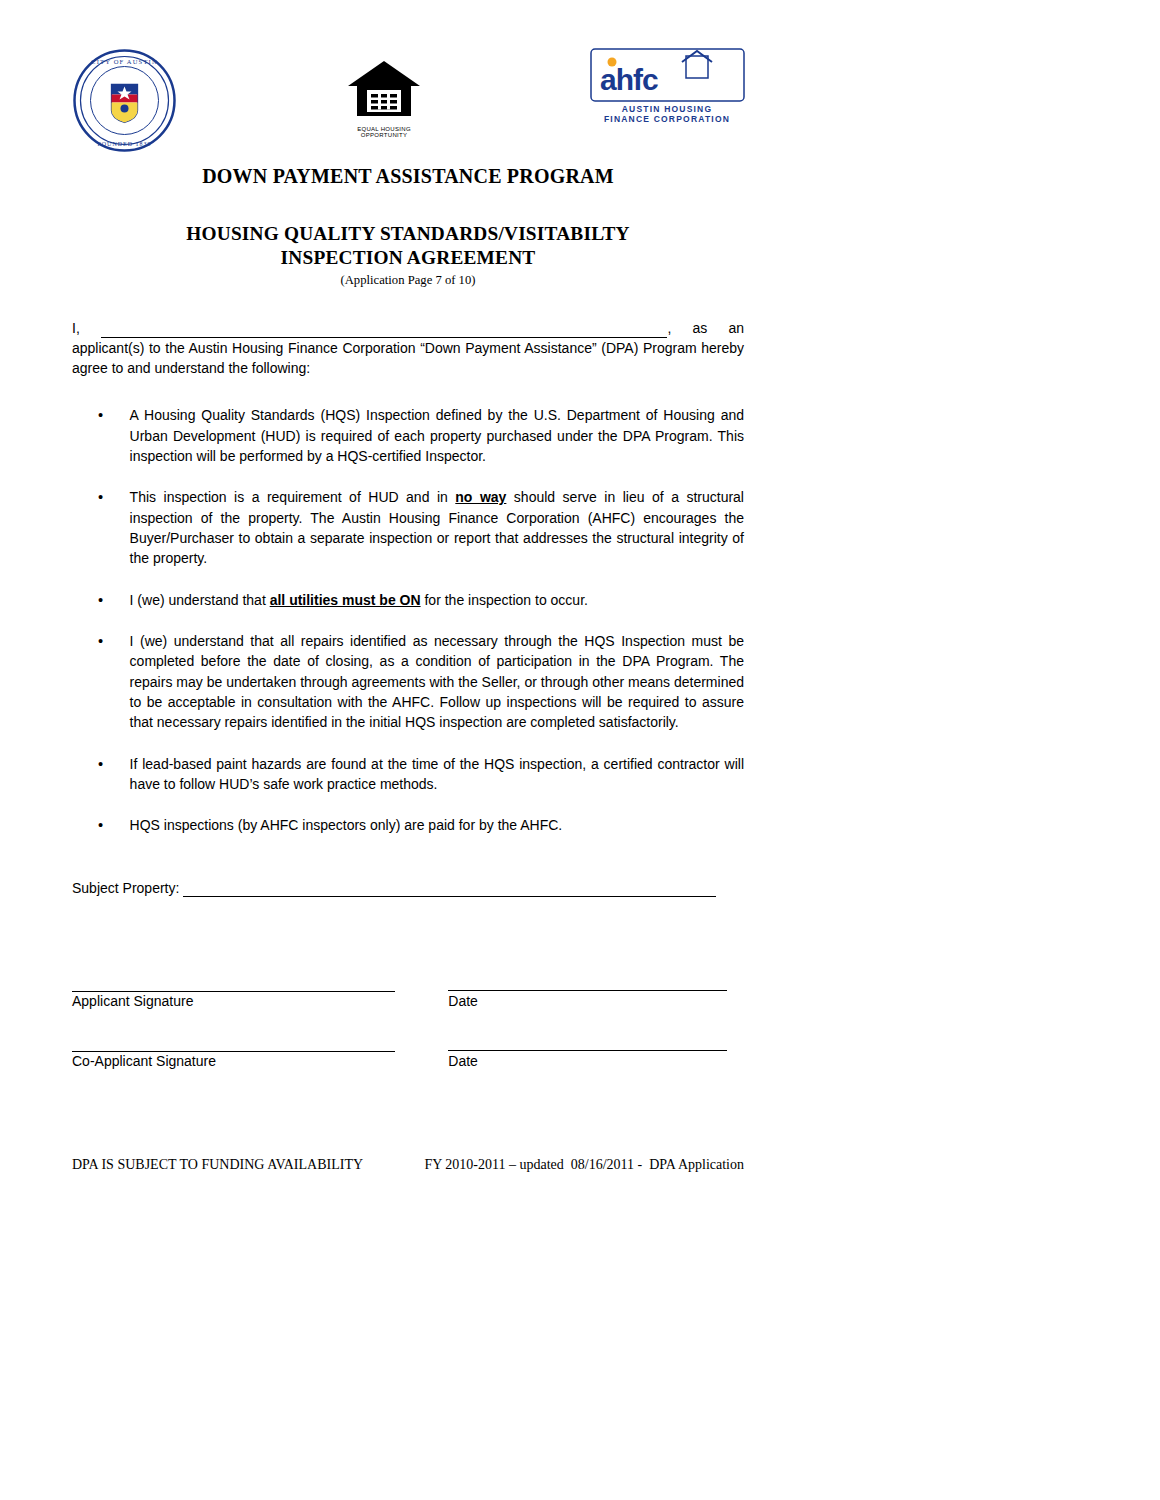CITY OF AUSTIN FOUNDED 1839
EQUAL HOUSING
OPPORTUNITY
ahfc AUSTIN HOUSING FINANCE CORPORATION
DOWN PAYMENT ASSISTANCE PROGRAM
HOUSING QUALITY STANDARDS/VISITABILTY
INSPECTION AGREEMENT
(Application Page 7 of 10)
I, , as an applicant(s) to the Austin Housing Finance Corporation “Down Payment Assistance” (DPA) Program hereby agree to and understand the following:
A Housing Quality Standards (HQS) Inspection defined by the U.S. Department of Housing and Urban Development (HUD) is required of each property purchased under the DPA Program. This inspection will be performed by a HQS-certified Inspector.
This inspection is a requirement of HUD and in no way should serve in lieu of a structural inspection of the property. The Austin Housing Finance Corporation (AHFC) encourages the Buyer/Purchaser to obtain a separate inspection or report that addresses the structural integrity of the property.
I (we) understand that all utilities must be ON for the inspection to occur.
I (we) understand that all repairs identified as necessary through the HQS Inspection must be completed before the date of closing, as a condition of participation in the DPA Program. The repairs may be undertaken through agreements with the Seller, or through other means determined to be acceptable in consultation with the AHFC. Follow up inspections will be required to assure that necessary repairs identified in the initial HQS inspection are completed satisfactorily.
If lead-based paint hazards are found at the time of the HQS inspection, a certified contractor will have to follow HUD’s safe work practice methods.
HQS inspections (by AHFC inspectors only) are paid for by the AHFC.
Subject Property:
| Applicant Signature | | Date |
| Co-Applicant Signature | | Date |
DPA IS SUBJECT TO FUNDING AVAILABILITY
FY 2010-2011 – updated 08/16/2011 - DPA Application